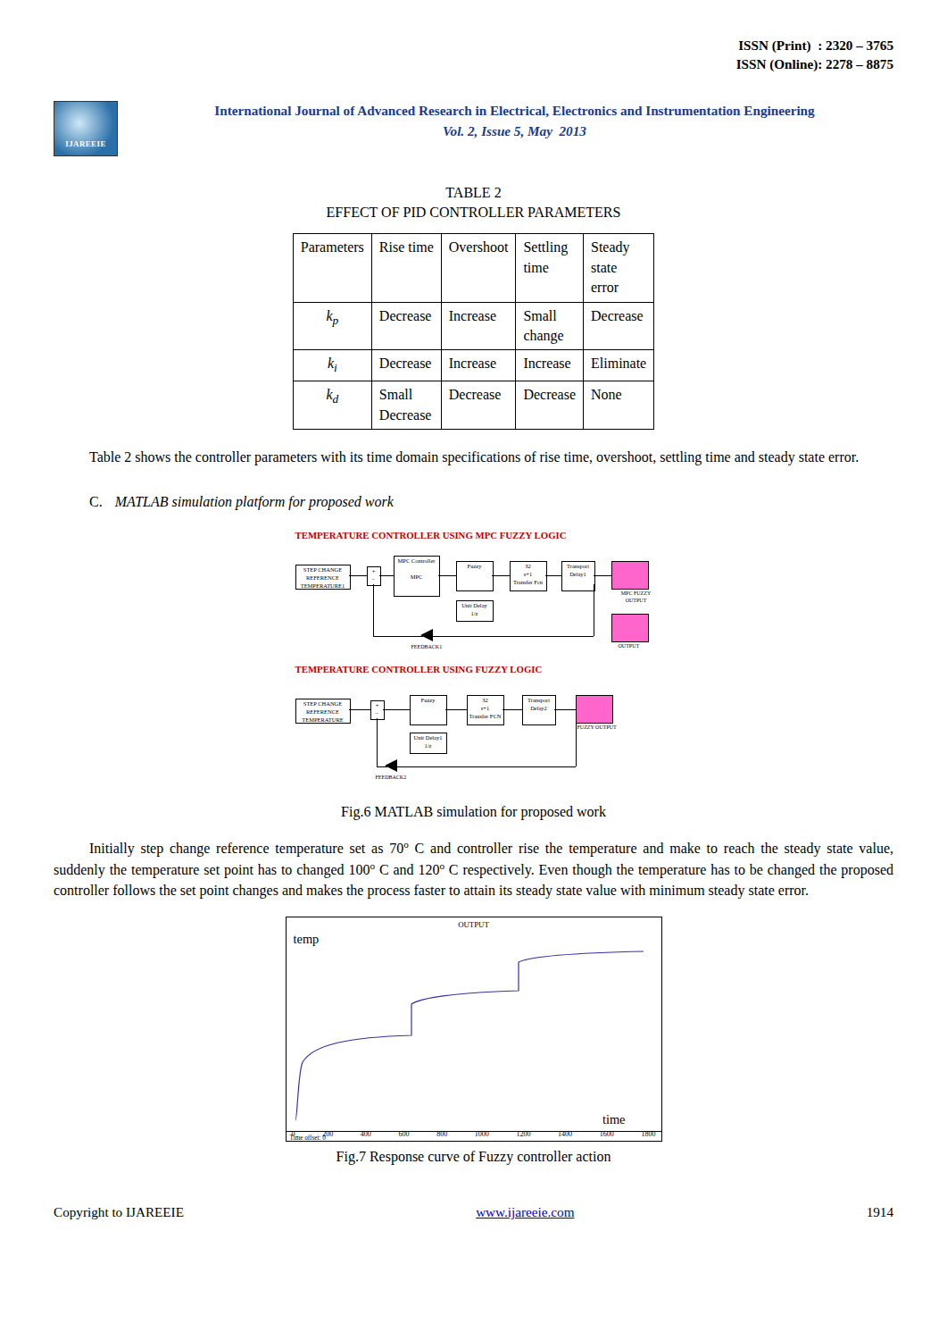ISSN (Print) : 2320 – 3765
ISSN (Online): 2278 – 8875
International Journal of Advanced Research in Electrical, Electronics and Instrumentation Engineering Vol. 2, Issue 5, May 2013
TABLE 2 EFFECT OF PID CONTROLLER PARAMETERS
| Parameters | Rise time | Overshoot | Settling time | Steady state error |
| --- | --- | --- | --- | --- |
| k p | Decrease | Increase | Small change | Decrease |
| k i | Decrease | Increase | Increase | Eliminate |
| k d | Small Decrease | Decrease | Decrease | None |
Table 2 shows the controller parameters with its time domain specifications of rise time, overshoot, settling time and steady state error.
C. MATLAB simulation platform for proposed work
TEMPERATURE CONTROLLER USING MPC FUZZY LOGIC
STEP CHANGE REFERENCE TEMPERATURE1
+
−
MPC Controller
MPC
Fuzzy
32
s+1
Transfer Fcn
Transport
Delay1
MPC FUZZY OUTPUT
Unit Delay
1/z
FEEDBACK1
OUTPUT
TEMPERATURE CONTROLLER USING FUZZY LOGIC
STEP CHANGE REFERENCE TEMPERATURE
+
−
Fuzzy
32
s+1
Transfer FCN
Transport
Delay2
FUZZY OUTPUT
Unit Delay1
1/z
FEEDBACK2
Fig.6 MATLAB simulation for proposed work
Initially step change reference temperature set as 70o C and controller rise the temperature and make to reach the steady state value, suddenly the temperature set point has to changed 100o C and 120o C respectively. Even though the temperature has to be changed the proposed controller follows the set point changes and makes the process faster to attain its steady state value with minimum steady state error.
OUTPUT
temp
time
020040060080010001200140016001800
Time offset: 0
Fig.7 Response curve of Fuzzy controller action
Copyright to IJAREEIE www.ijareeie.com 1914